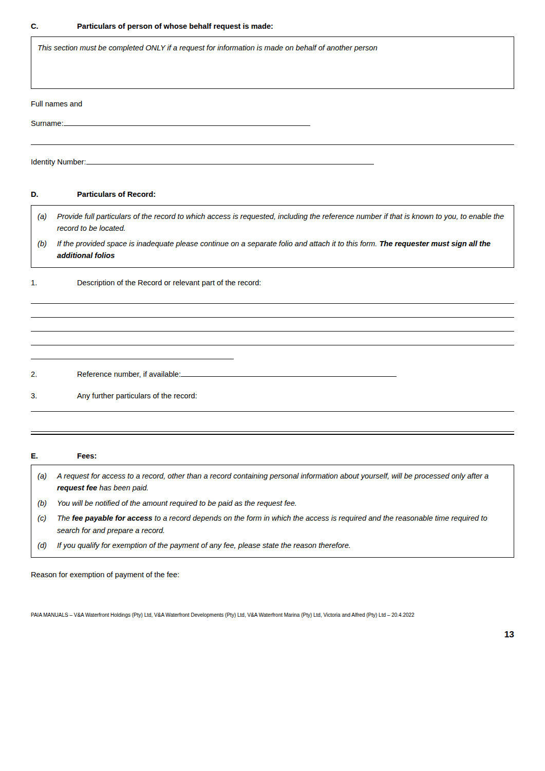C. Particulars of person of whose behalf request is made:
This section must be completed ONLY if a request for information is made on behalf of another person
Full names and
Surname:
Identity Number:
D. Particulars of Record:
(a) Provide full particulars of the record to which access is requested, including the reference number if that is known to you, to enable the record to be located.
(b) If the provided space is inadequate please continue on a separate folio and attach it to this form. The requester must sign all the additional folios
1. Description of the Record or relevant part of the record:
2. Reference number, if available:
3. Any further particulars of the record:
E. Fees:
(a) A request for access to a record, other than a record containing personal information about yourself, will be processed only after a request fee has been paid.
(b) You will be notified of the amount required to be paid as the request fee.
(c) The fee payable for access to a record depends on the form in which the access is required and the reasonable time required to search for and prepare a record.
(d) If you qualify for exemption of the payment of any fee, please state the reason therefore.
Reason for exemption of payment of the fee:
PAIA MANUALS – V&A Waterfront Holdings (Pty) Ltd, V&A Waterfront Developments (Pty) Ltd, V&A Waterfront Marina (Pty) Ltd, Victoria and Alfred (Pty) Ltd – 20.4.2022
13